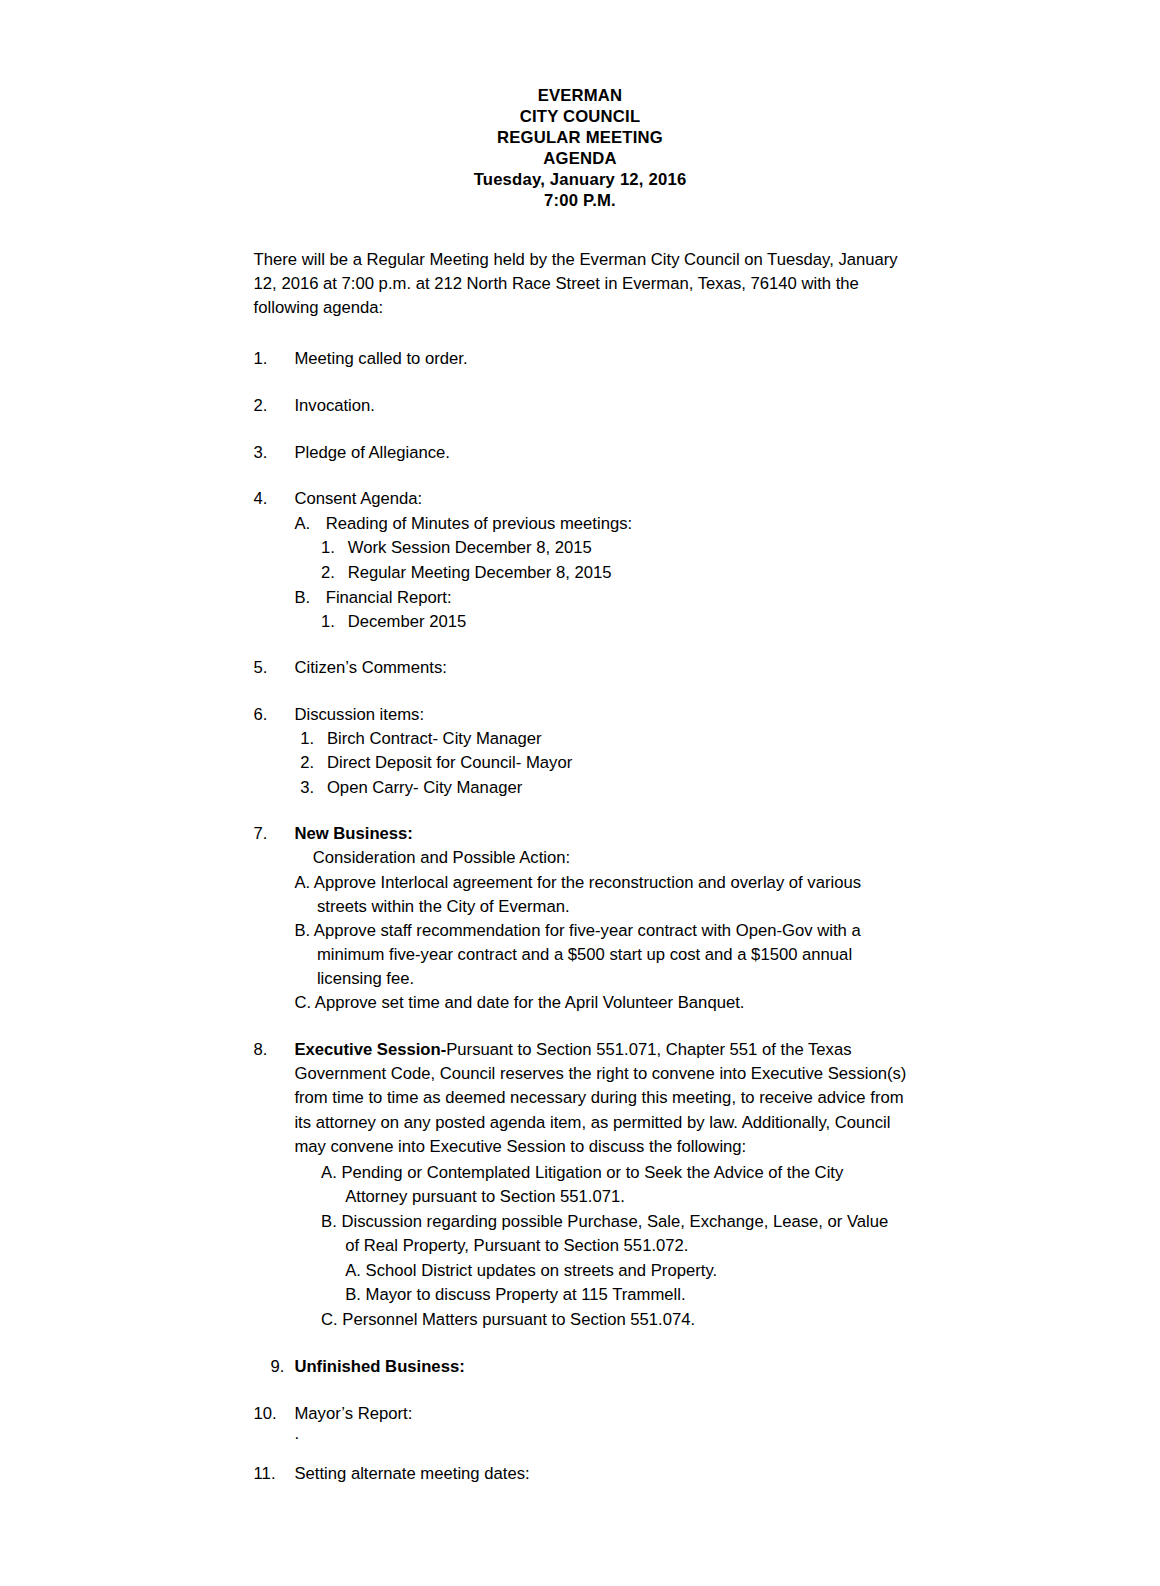EVERMAN
CITY COUNCIL
REGULAR MEETING
AGENDA
Tuesday, January 12, 2016
7:00 P.M.
There will be a Regular Meeting held by the Everman City Council on Tuesday, January 12, 2016 at 7:00 p.m. at 212 North Race Street in Everman, Texas, 76140 with the following agenda:
1. Meeting called to order.
2. Invocation.
3. Pledge of Allegiance.
4. Consent Agenda:
A. Reading of Minutes of previous meetings:
1. Work Session December 8, 2015
2. Regular Meeting December 8, 2015
B. Financial Report:
1. December 2015
5. Citizen’s Comments:
6. Discussion items:
1. Birch Contract- City Manager
2. Direct Deposit for Council- Mayor
3. Open Carry- City Manager
7. New Business:
Consideration and Possible Action:
A. Approve Interlocal agreement for the reconstruction and overlay of various streets within the City of Everman.
B. Approve staff recommendation for five-year contract with Open-Gov with a minimum five-year contract and a $500 start up cost and a $1500 annual licensing fee.
C. Approve set time and date for the April Volunteer Banquet.
8. Executive Session-Pursuant to Section 551.071, Chapter 551 of the Texas Government Code, Council reserves the right to convene into Executive Session(s) from time to time as deemed necessary during this meeting, to receive advice from its attorney on any posted agenda item, as permitted by law. Additionally, Council may convene into Executive Session to discuss the following:
A. Pending or Contemplated Litigation or to Seek the Advice of the City Attorney pursuant to Section 551.071.
B. Discussion regarding possible Purchase, Sale, Exchange, Lease, or Value of Real Property, Pursuant to Section 551.072.
A. School District updates on streets and Property.
B. Mayor to discuss Property at 115 Trammell.
C. Personnel Matters pursuant to Section 551.074.
9. Unfinished Business:
10. Mayor’s Report:
.
11. Setting alternate meeting dates: